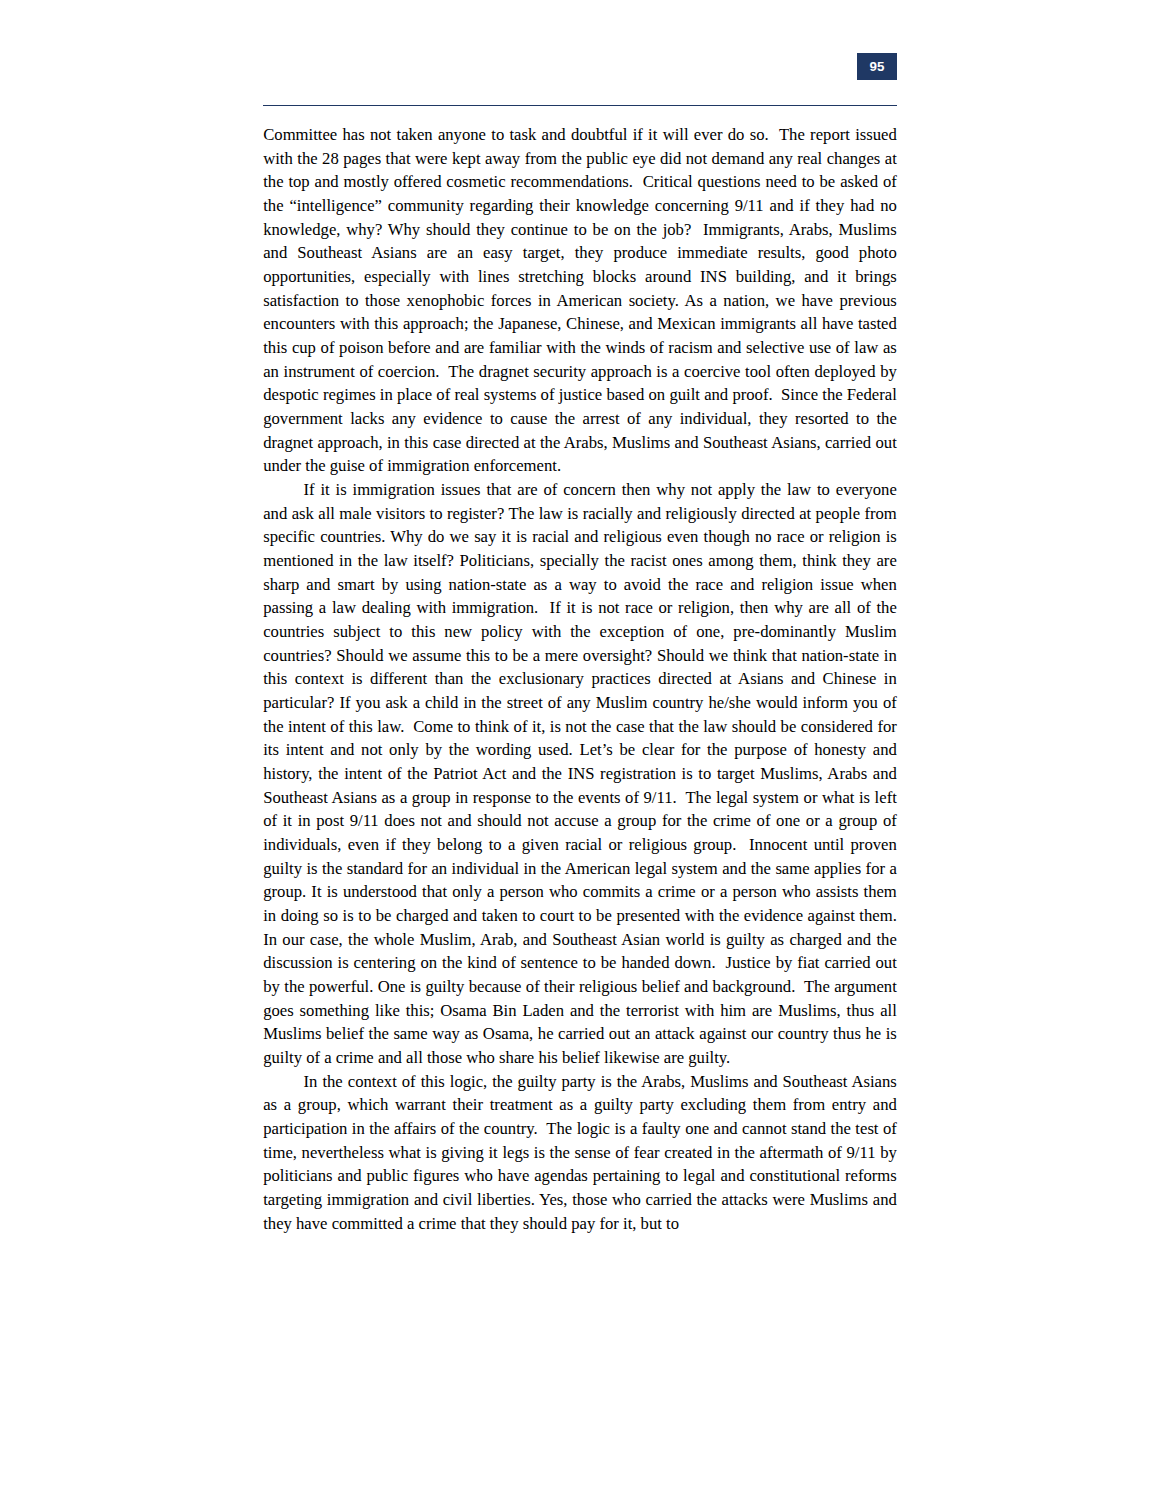95
Committee has not taken anyone to task and doubtful if it will ever do so. The report issued with the 28 pages that were kept away from the public eye did not demand any real changes at the top and mostly offered cosmetic recommendations. Critical questions need to be asked of the “intelligence” community regarding their knowledge concerning 9/11 and if they had no knowledge, why? Why should they continue to be on the job? Immigrants, Arabs, Muslims and Southeast Asians are an easy target, they produce immediate results, good photo opportunities, especially with lines stretching blocks around INS building, and it brings satisfaction to those xenophobic forces in American society. As a nation, we have previous encounters with this approach; the Japanese, Chinese, and Mexican immigrants all have tasted this cup of poison before and are familiar with the winds of racism and selective use of law as an instrument of coercion. The dragnet security approach is a coercive tool often deployed by despotic regimes in place of real systems of justice based on guilt and proof. Since the Federal government lacks any evidence to cause the arrest of any individual, they resorted to the dragnet approach, in this case directed at the Arabs, Muslims and Southeast Asians, carried out under the guise of immigration enforcement.
If it is immigration issues that are of concern then why not apply the law to everyone and ask all male visitors to register? The law is racially and religiously directed at people from specific countries. Why do we say it is racial and religious even though no race or religion is mentioned in the law itself? Politicians, specially the racist ones among them, think they are sharp and smart by using nation-state as a way to avoid the race and religion issue when passing a law dealing with immigration. If it is not race or religion, then why are all of the countries subject to this new policy with the exception of one, pre-dominantly Muslim countries? Should we assume this to be a mere oversight? Should we think that nation-state in this context is different than the exclusionary practices directed at Asians and Chinese in particular? If you ask a child in the street of any Muslim country he/she would inform you of the intent of this law. Come to think of it, is not the case that the law should be considered for its intent and not only by the wording used. Let’s be clear for the purpose of honesty and history, the intent of the Patriot Act and the INS registration is to target Muslims, Arabs and Southeast Asians as a group in response to the events of 9/11. The legal system or what is left of it in post 9/11 does not and should not accuse a group for the crime of one or a group of individuals, even if they belong to a given racial or religious group. Innocent until proven guilty is the standard for an individual in the American legal system and the same applies for a group. It is understood that only a person who commits a crime or a person who assists them in doing so is to be charged and taken to court to be presented with the evidence against them. In our case, the whole Muslim, Arab, and Southeast Asian world is guilty as charged and the discussion is centering on the kind of sentence to be handed down. Justice by fiat carried out by the powerful. One is guilty because of their religious belief and background. The argument goes something like this; Osama Bin Laden and the terrorist with him are Muslims, thus all Muslims belief the same way as Osama, he carried out an attack against our country thus he is guilty of a crime and all those who share his belief likewise are guilty.
In the context of this logic, the guilty party is the Arabs, Muslims and Southeast Asians as a group, which warrant their treatment as a guilty party excluding them from entry and participation in the affairs of the country. The logic is a faulty one and cannot stand the test of time, nevertheless what is giving it legs is the sense of fear created in the aftermath of 9/11 by politicians and public figures who have agendas pertaining to legal and constitutional reforms targeting immigration and civil liberties. Yes, those who carried the attacks were Muslims and they have committed a crime that they should pay for it, but to